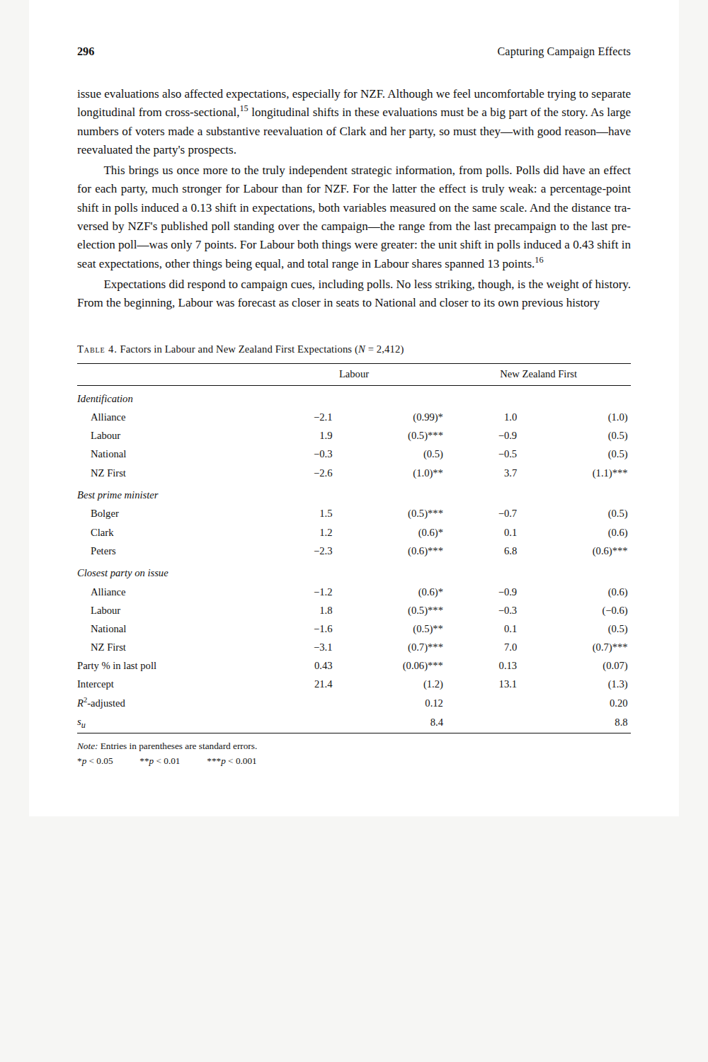296 Capturing Campaign Effects
issue evaluations also affected expectations, especially for NZF. Although we feel uncomfortable trying to separate longitudinal from cross-sectional,15 longitudinal shifts in these evaluations must be a big part of the story. As large numbers of voters made a substantive reevaluation of Clark and her party, so must they—with good reason—have reevaluated the party's prospects.
This brings us once more to the truly independent strategic information, from polls. Polls did have an effect for each party, much stronger for Labour than for NZF. For the latter the effect is truly weak: a percentage-point shift in polls induced a 0.13 shift in expectations, both variables measured on the same scale. And the distance traversed by NZF's published poll standing over the campaign—the range from the last precampaign to the last preelection poll—was only 7 points. For Labour both things were greater: the unit shift in polls induced a 0.43 shift in seat expectations, other things being equal, and total range in Labour shares spanned 13 points.16
Expectations did respond to campaign cues, including polls. No less striking, though, is the weight of history. From the beginning, Labour was forecast as closer in seats to National and closer to its own previous history
Table 4. Factors in Labour and New Zealand First Expectations ( N = 2,412)
| | Labour | New Zealand First |
| --- | --- | --- |
| Identification |
| Alliance | −2.1 | (0.99)* | 1.0 | (1.0) |
| Labour | 1.9 | (0.5)*** | −0.9 | (0.5) |
| National | −0.3 | (0.5) | −0.5 | (0.5) |
| NZ First | −2.6 | (1.0)** | 3.7 | (1.1)*** |
| Best prime minister |
| Bolger | 1.5 | (0.5)*** | −0.7 | (0.5) |
| Clark | 1.2 | (0.6)* | 0.1 | (0.6) |
| Peters | −2.3 | (0.6)*** | 6.8 | (0.6)*** |
| Closest party on issue |
| Alliance | −1.2 | (0.6)* | −0.9 | (0.6) |
| Labour | 1.8 | (0.5)*** | −0.3 | (−0.6) |
| National | −1.6 | (0.5)** | 0.1 | (0.5) |
| NZ First | −3.1 | (0.7)*** | 7.0 | (0.7)*** |
| Party % in last poll | 0.43 | (0.06)*** | 0.13 | (0.07) |
| Intercept | 21.4 | (1.2) | 13.1 | (1.3) |
| R 2 -adjusted | 0.12 | 0.20 |
| s u | 8.4 | 8.8 |
Note: Entries in parentheses are standard errors.
*p < 0.05 **p < 0.01 ***p < 0.001